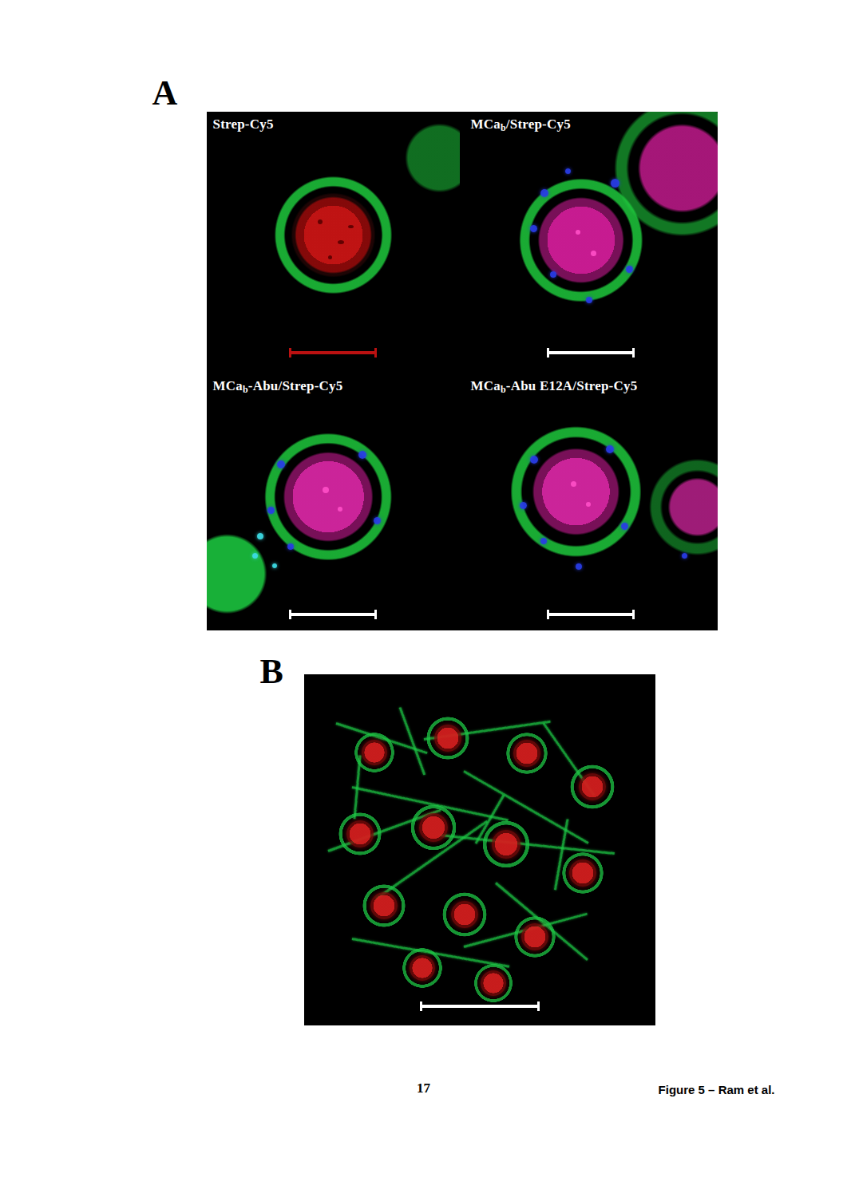A
Strep-Cy5
MCab/Strep-Cy5
MCab-Abu/Strep-Cy5
MCab-Abu E12A/Strep-Cy5
B
17
Figure 5 – Ram et al.